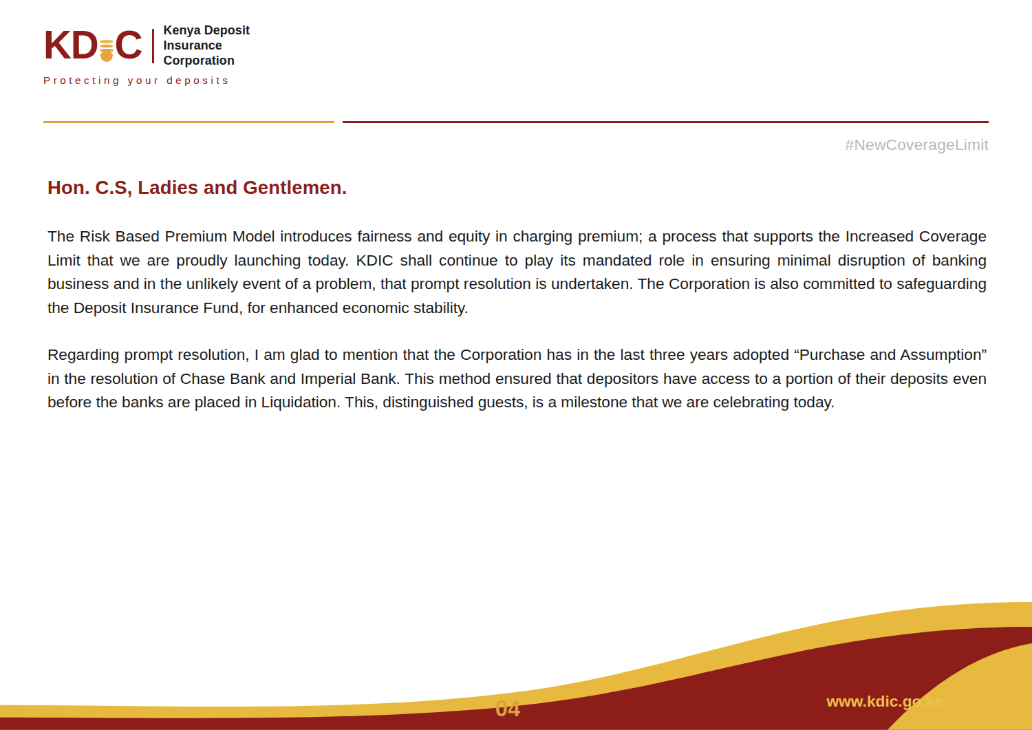KD C
Kenya Deposit
Insurance
Corporation
Protecting your deposits
#NewCoverageLimit
Hon. C.S, Ladies and Gentlemen.
The Risk Based Premium Model introduces fairness and equity in charging premium; a process that supports the Increased Coverage Limit that we are proudly launching today. KDIC shall continue to play its mandated role in ensuring minimal disruption of banking business and in the unlikely event of a problem, that prompt resolution is undertaken. The Corporation is also committed to safeguarding the Deposit Insurance Fund, for enhanced economic stability.
Regarding prompt resolution, I am glad to mention that the Corporation has in the last three years adopted “Purchase and Assumption” in the resolution of Chase Bank and Imperial Bank. This method ensured that depositors have access to a portion of their deposits even before the banks are placed in Liquidation. This, distinguished guests, is a milestone that we are celebrating today.
04
www.kdic.go.ke